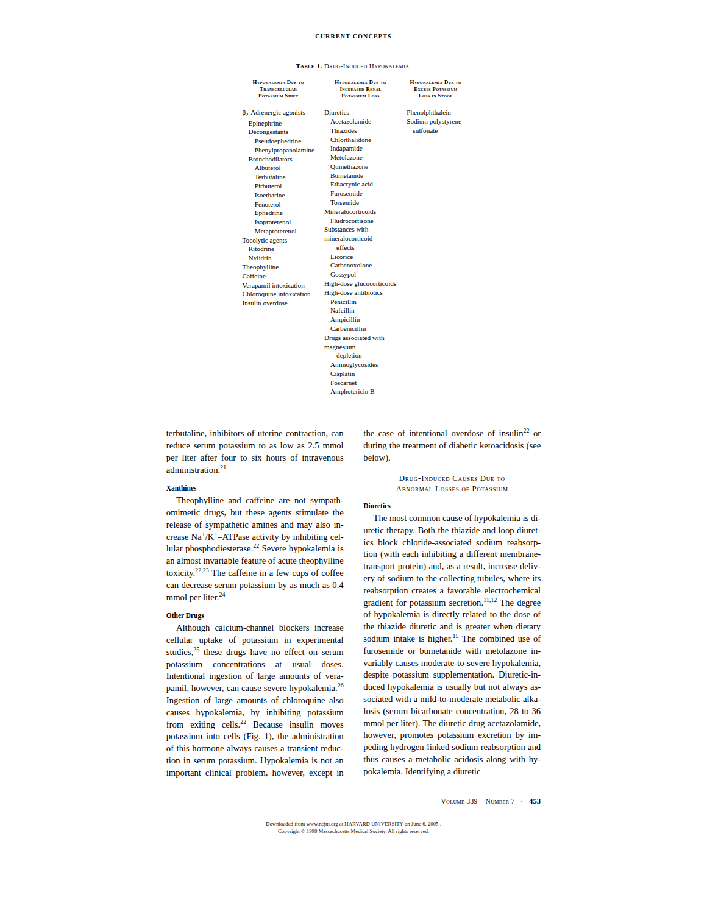Current Concepts
Table 1. Drug-Induced Hypokalemia.
| Hypokalemia Due to Transcellular Potassium Shift | Hypokalemia Due to Increased Renal Potassium Loss | Hypokalemia Due to Excess Potassium Loss in Stool |
| --- | --- | --- |
| β 2 -Adrenergic agonists Epinephrine Decongestants Pseudoephedrine Phenylpropanolamine Bronchodilators Albuterol Terbutaline Pirbuterol Isoetharine Fenoterol Ephedrine Isoproterenol Metaproterenol Tocolytic agents Ritodrine Nylidrin Theophylline Caffeine Verapamil intoxication Chloroquine intoxication Insulin overdose | Diuretics Acetazolamide Thiazides Chlorthalidone Indapamide Metolazone Quinethazone Bumetanide Ethacrynic acid Furosemide Torsemide Mineralocorticoids Fludrocortisone Substances with mineralocorticoid effects Licorice Carbenoxolone Gossypol High-dose glucocorticoids High-dose antibiotics Penicillin Nafcillin Ampicillin Carbenicillin Drugs associated with magnesium depletion Aminoglycosides Cisplatin Foscarnet Amphotericin B | Phenolphthalein Sodium polystyrene sulfonate |
terbutaline, inhibitors of uterine contraction, can reduce serum potassium to as low as 2.5 mmol per liter after four to six hours of intravenous administration.21
Xanthines
Theophylline and caffeine are not sympathomimetic drugs, but these agents stimulate the release of sympathetic amines and may also increase Na+/K+–ATPase activity by inhibiting cellular phosphodiesterase.22 Severe hypokalemia is an almost invariable feature of acute theophylline toxicity.22,23 The caffeine in a few cups of coffee can decrease serum potassium by as much as 0.4 mmol per liter.24
Other Drugs
Although calcium-channel blockers increase cellular uptake of potassium in experimental studies,25 these drugs have no effect on serum potassium concentrations at usual doses. Intentional ingestion of large amounts of verapamil, however, can cause severe hypokalemia.26 Ingestion of large amounts of chloroquine also causes hypokalemia, by inhibiting potassium from exiting cells.22 Because insulin moves potassium into cells (Fig. 1), the administration of this hormone always causes a transient reduction in serum potassium. Hypokalemia is not an important clinical problem, however, except in the case of intentional overdose of insulin22 or during the treatment of diabetic ketoacidosis (see below).
Drug-Induced Causes Due to
Abnormal Losses of Potassium
Diuretics
The most common cause of hypokalemia is diuretic therapy. Both the thiazide and loop diuretics block chloride-associated sodium reabsorption (with each inhibiting a different membrane-transport protein) and, as a result, increase delivery of sodium to the collecting tubules, where its reabsorption creates a favorable electrochemical gradient for potassium secretion.11,12 The degree of hypokalemia is directly related to the dose of the thiazide diuretic and is greater when dietary sodium intake is higher.15 The combined use of furosemide or bumetanide with metolazone invariably causes moderate-to-severe hypokalemia, despite potassium supplementation. Diuretic-induced hypokalemia is usually but not always associated with a mild-to-moderate metabolic alkalosis (serum bicarbonate concentration, 28 to 36 mmol per liter). The diuretic drug acetazolamide, however, promotes potassium excretion by impeding hydrogen-linked sodium reabsorption and thus causes a metabolic acidosis along with hypokalemia. Identifying a diuretic
Volume 339 Number 7 · 453
Downloaded from www.nejm.org at HARVARD UNIVERSITY on June 6, 2005 .
Copyright © 1998 Massachusetts Medical Society. All rights reserved.